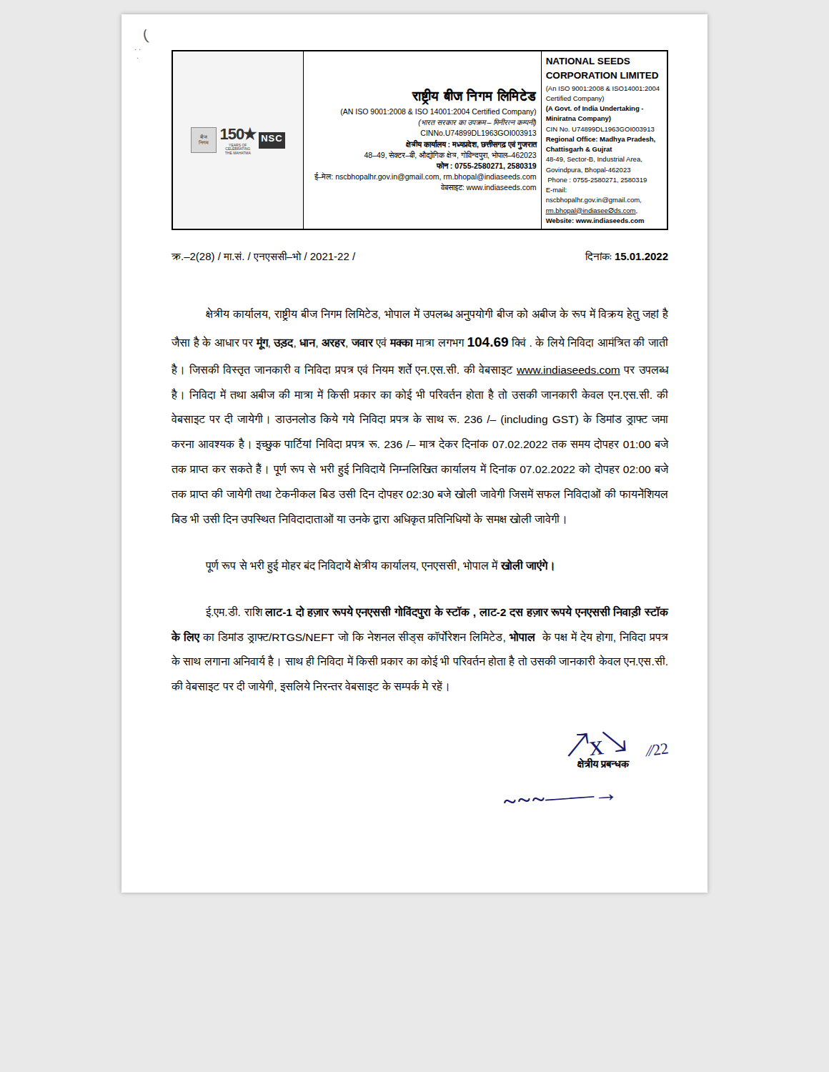(
. .
.
| बीज निगम 150 ★ YEARS OF CELEBRATING THE MAHATMA NSC | राष्ट्रीय बीज निगम लिमिटेड (AN ISO 9001:2008 & ISO 14001:2004 Certified Company) (भारत सरकार का उपक्रम – मिनीरत्न कम्पनी) CINNo.U74899DL1963GOI003913 क्षेत्रीय कार्यालय : मध्यप्रदेश, छत्तीसगढ़ एवं गुजरात 48–49, सेक्टर–बी, औद्योगिक क्षेत्र, गोविन्दपुरा, भोपाल–462023 फोन : 0755-2580271, 2580319 ई–मेल: nscbhopalhr.gov.in@gmail.com, rm.bhopal@indiaseeds.com वेबसाइट: www.indiaseeds.com | NATIONAL SEEDS CORPORATION LIMITED (An ISO 9001:2008 & ISO14001:2004 Certified Company) (A Govt. of India Undertaking - Miniratna Company) CIN No. U74899DL1963GOI003913 Regional Office: Madhya Pradesh, Chattisgarh & Gujrat 48-49, Sector-B, Industrial Area, Govindpura, Bhopal-462023 Phone : 0755-2580271, 2580319 E-mail: nscbhopalhr.gov.in@gmail.com, rm.bhopal@indiasee∅ds.com , Website: www.indiaseeds.com |
क्र.–2(28) / मा.सं. / एनएससी–भो / 2021-22 /
दिनांकः 15.01.2022
क्षेत्रीय कार्यालय, राष्ट्रीय बीज निगम लिमिटेड, भोपाल में उपलब्ध अनुपयोगी बीज को अबीज के रूप में विक्रय हेतु जहां है जैसा है के आधार पर मूंग, उड़द, धान, अरहर, जवार एवं मक्का मात्रा लगभग 104.69 क्विं . के लिये निविदा आमंत्रित की जाती है। जिसकी विस्तृत जानकारी व निविदा प्रपत्र एवं नियम शर्ते एन.एस.सी. की वेबसाइट www.indiaseeds.com पर उपलब्ध है। निविदा में तथा अबीज की मात्रा में किसी प्रकार का कोई भी परिवर्तन होता है तो उसकी जानकारी केवल एन.एस.सी. की वेबसाइट पर दी जायेगी। डाउनलोड किये गये निविदा प्रपत्र के साथ रू. 236 /– (including GST) के डिमांड ड्राफ्ट जमा करना आवश्यक है। इच्छुक पार्टियां निविदा प्रपत्र रू. 236 /– मात्र देकर दिनांक 07.02.2022 तक समय दोपहर 01:00 बजे तक प्राप्त कर सकते हैं। पूर्ण रूप से भरी हुई निविदायें निम्नलिखित कार्यालय में दिनांक 07.02.2022 को दोपहर 02:00 बजे तक प्राप्त की जायेगी तथा टेकनीकल बिड उसी दिन दोपहर 02:30 बजे खोली जावेगी जिसमें सफल निविदाओं की फायनेंशियल बिड भी उसी दिन उपस्थित निविदादाताओं या उनके द्वारा अधिकृत प्रतिनिधियों के समक्ष खोली जावेगी।
पूर्ण रूप से भरी हुई मोहर बंद निविदायें क्षेत्रीय कार्यालय, एनएससी, भोपाल में खोली जाएंगे।
ई.एम.डी. राशि लाट-1 दो हज़ार रूपये एनएससी गोविंदपुरा के स्टॉक , लाट-2 दस हज़ार रूपये एनएससी निवाड़ी स्टॉक के लिए का डिमांड ड्राफ्ट/RTGS/NEFT जो कि नेशनल सीड्स कॉर्पोरेशन लिमिटेड, भोपाल के पक्ष में देय होगा, निविदा प्रपत्र के साथ लगाना अनिवार्य है। साथ ही निविदा में किसी प्रकार का कोई भी परिवर्तन होता है तो उसकी जानकारी केवल एन.एस.सी. की वेबसाइट पर दी जायेगी, इसलिये निरन्तर वेबसाइट के सम्पर्क मे रहें।
↗x↘
∕∕22
क्षेत्रीय प्रबन्धक
∼∼∼——→